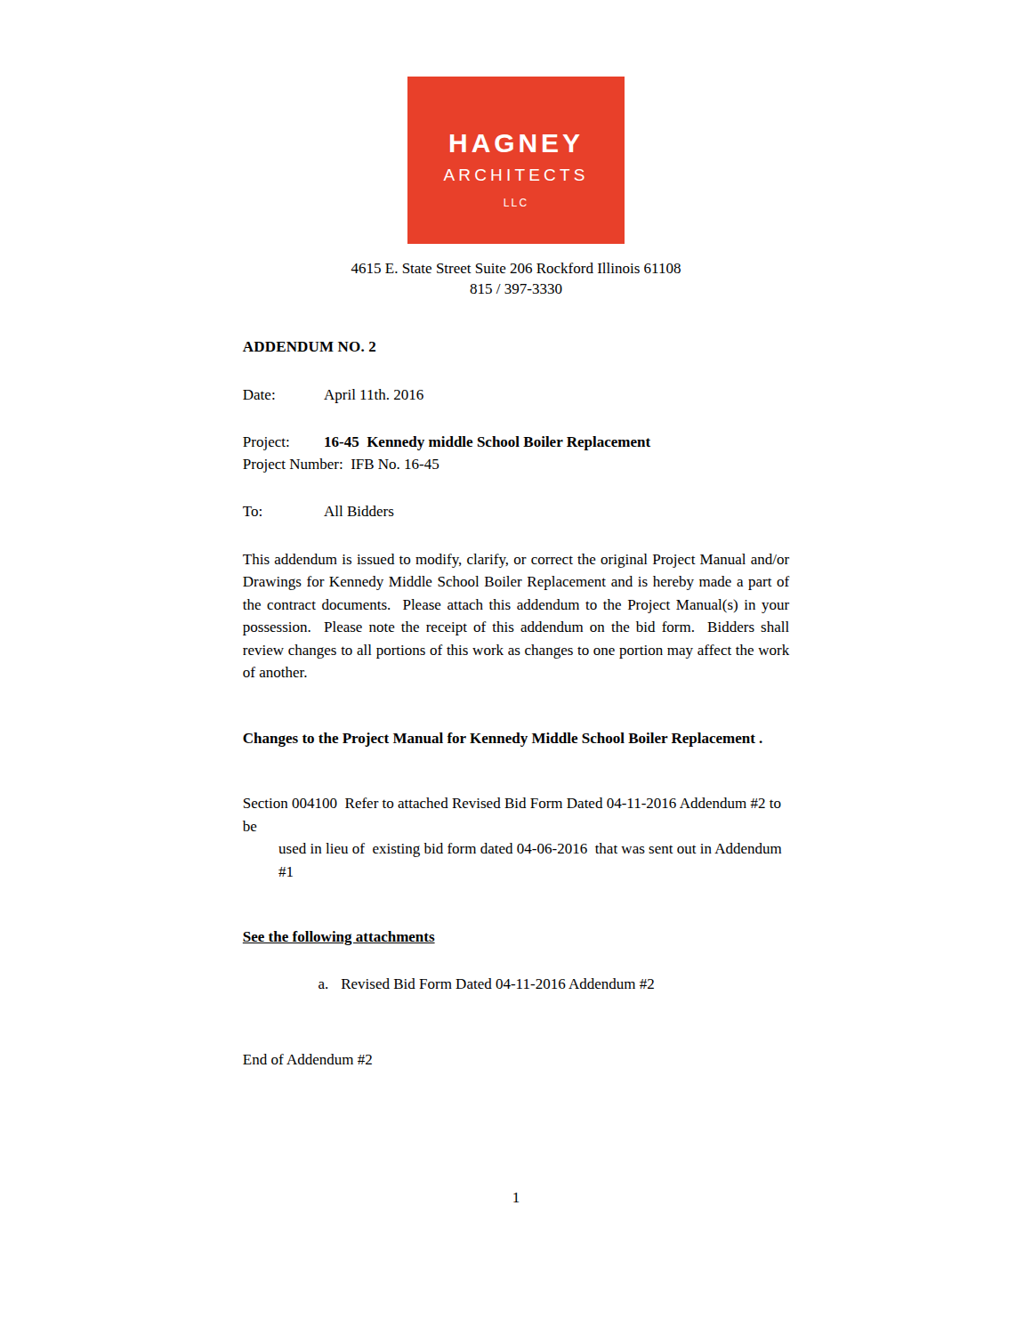HAGNEY
ARCHITECTS
LLC
4615 E. State Street Suite 206 Rockford Illinois 61108 815 / 397-3330
ADDENDUM NO. 2
Date: April 11th. 2016
Project: 16-45 Kennedy middle School Boiler Replacement
Project Number: IFB No. 16-45
To: All Bidders
This addendum is issued to modify, clarify, or correct the original Project Manual and/or Drawings for Kennedy Middle School Boiler Replacement and is hereby made a part of the contract documents. Please attach this addendum to the Project Manual(s) in your possession. Please note the receipt of this addendum on the bid form. Bidders shall review changes to all portions of this work as changes to one portion may affect the work of another.
Changes to the Project Manual for Kennedy Middle School Boiler Replacement .
Section 004100 Refer to attached Revised Bid Form Dated 04-11-2016 Addendum #2 to be used in lieu of existing bid form dated 04-06-2016 that was sent out in Addendum #1
See the following attachments
Revised Bid Form Dated 04-11-2016 Addendum #2
End of Addendum #2
1